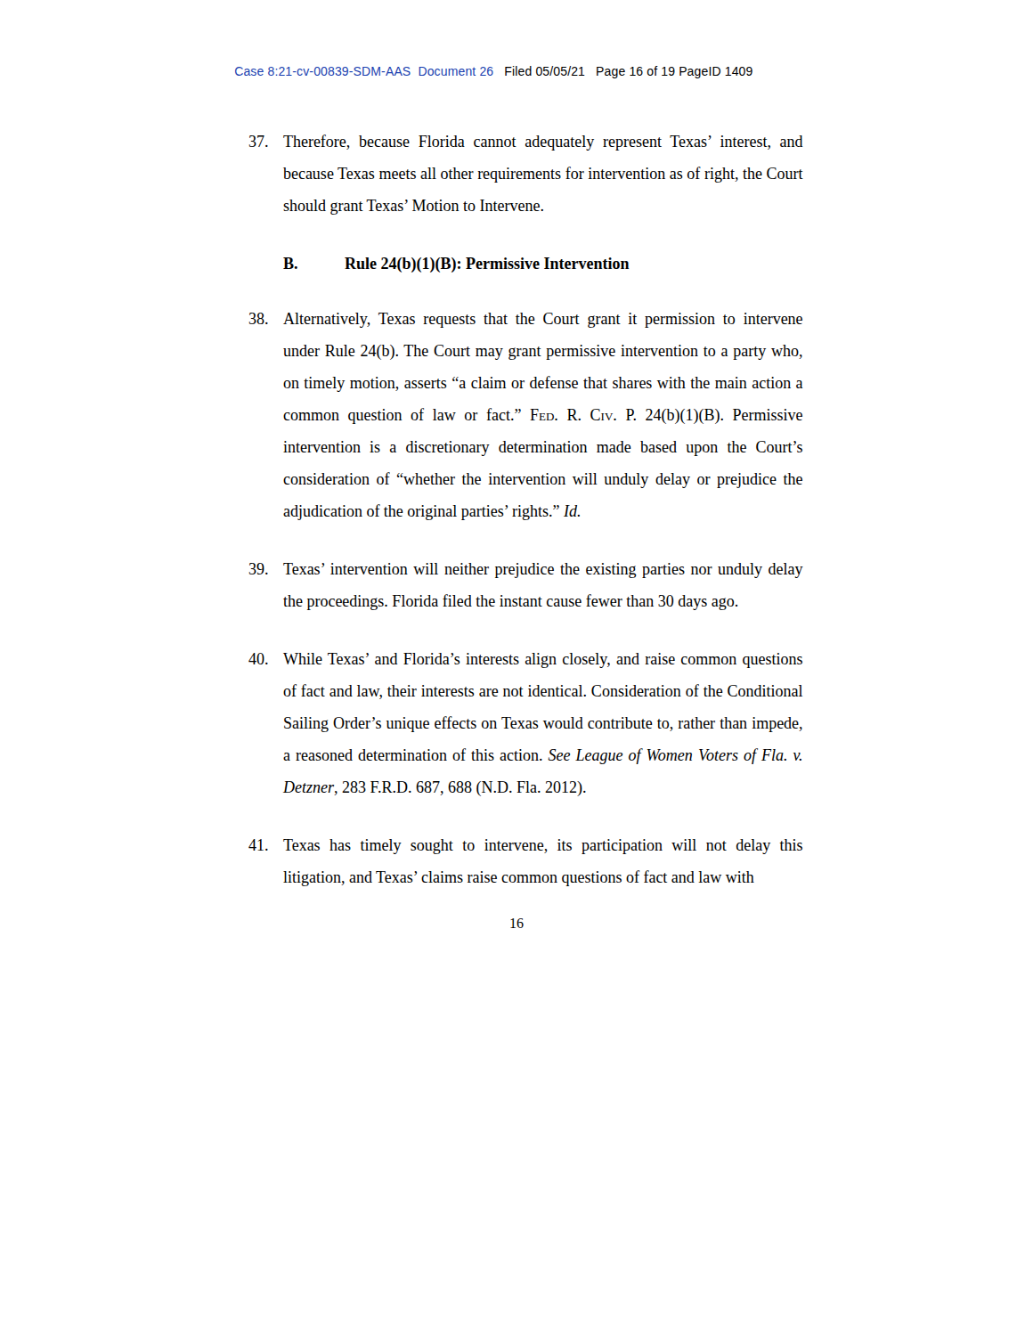Case 8:21-cv-00839-SDM-AAS Document 26 Filed 05/05/21 Page 16 of 19 PageID 1409
37. Therefore, because Florida cannot adequately represent Texas’ interest, and because Texas meets all other requirements for intervention as of right, the Court should grant Texas’ Motion to Intervene.
B. Rule 24(b)(1)(B): Permissive Intervention
38. Alternatively, Texas requests that the Court grant it permission to intervene under Rule 24(b). The Court may grant permissive intervention to a party who, on timely motion, asserts “a claim or defense that shares with the main action a common question of law or fact.” Fed. R. Civ. P. 24(b)(1)(B). Permissive intervention is a discretionary determination made based upon the Court’s consideration of “whether the intervention will unduly delay or prejudice the adjudication of the original parties’ rights.” Id.
39. Texas’ intervention will neither prejudice the existing parties nor unduly delay the proceedings. Florida filed the instant cause fewer than 30 days ago.
40. While Texas’ and Florida’s interests align closely, and raise common questions of fact and law, their interests are not identical. Consideration of the Conditional Sailing Order’s unique effects on Texas would contribute to, rather than impede, a reasoned determination of this action. See League of Women Voters of Fla. v. Detzner, 283 F.R.D. 687, 688 (N.D. Fla. 2012).
41. Texas has timely sought to intervene, its participation will not delay this litigation, and Texas’ claims raise common questions of fact and law with
16